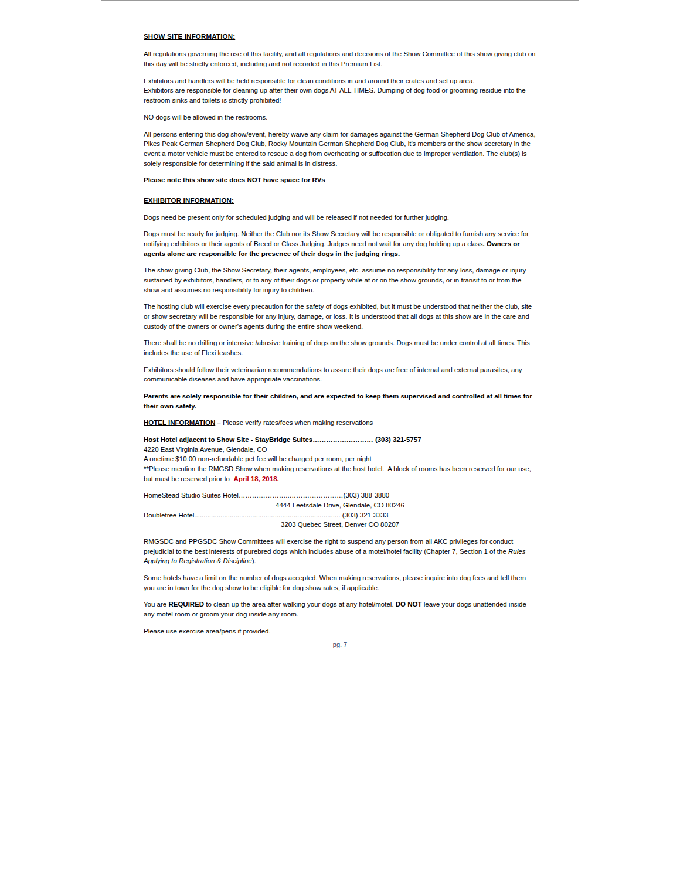SHOW SITE INFORMATION:
All regulations governing the use of this facility, and all regulations and decisions of the Show Committee of this show giving club on this day will be strictly enforced, including and not recorded in this Premium List.
Exhibitors and handlers will be held responsible for clean conditions in and around their crates and set up area.
Exhibitors are responsible for cleaning up after their own dogs AT ALL TIMES. Dumping of dog food or grooming residue into the restroom sinks and toilets is strictly prohibited!
NO dogs will be allowed in the restrooms.
All persons entering this dog show/event, hereby waive any claim for damages against the German Shepherd Dog Club of America, Pikes Peak German Shepherd Dog Club, Rocky Mountain German Shepherd Dog Club, it's members or the show secretary in the event a motor vehicle must be entered to rescue a dog from overheating or suffocation due to improper ventilation. The club(s) is solely responsible for determining if the said animal is in distress.
Please note this show site does NOT have space for RVs
EXHIBITOR INFORMATION:
Dogs need be present only for scheduled judging and will be released if not needed for further judging.
Dogs must be ready for judging. Neither the Club nor its Show Secretary will be responsible or obligated to furnish any service for notifying exhibitors or their agents of Breed or Class Judging. Judges need not wait for any dog holding up a class. Owners or agents alone are responsible for the presence of their dogs in the judging rings.
The show giving Club, the Show Secretary, their agents, employees, etc. assume no responsibility for any loss, damage or injury sustained by exhibitors, handlers, or to any of their dogs or property while at or on the show grounds, or in transit to or from the show and assumes no responsibility for injury to children.
The hosting club will exercise every precaution for the safety of dogs exhibited, but it must be understood that neither the club, site or show secretary will be responsible for any injury, damage, or loss. It is understood that all dogs at this show are in the care and custody of the owners or owner's agents during the entire show weekend.
There shall be no drilling or intensive /abusive training of dogs on the show grounds. Dogs must be under control at all times. This includes the use of Flexi leashes.
Exhibitors should follow their veterinarian recommendations to assure their dogs are free of internal and external parasites, any communicable diseases and have appropriate vaccinations.
Parents are solely responsible for their children, and are expected to keep them supervised and controlled at all times for their own safety.
HOTEL INFORMATION – Please verify rates/fees when making reservations
Host Hotel adjacent to Show Site - StayBridge Suites……………………… (303) 321-5757
4220 East Virginia Avenue, Glendale, CO
A onetime $10.00 non-refundable pet fee will be charged per room, per night
**Please mention the RMGSD Show when making reservations at the host hotel. A block of rooms has been reserved for our use, but must be reserved prior to April 18, 2018.
HomeStead Studio Suites Hotel…………………..……………………(303) 388-3880
4444 Leetsdale Drive, Glendale, CO 80246
Doubletree Hotel.............................................................................. (303) 321-3333
3203 Quebec Street, Denver CO 80207
RMGSDC and PPGSDC Show Committees will exercise the right to suspend any person from all AKC privileges for conduct prejudicial to the best interests of purebred dogs which includes abuse of a motel/hotel facility (Chapter 7, Section 1 of the Rules Applying to Registration & Discipline).
Some hotels have a limit on the number of dogs accepted. When making reservations, please inquire into dog fees and tell them you are in town for the dog show to be eligible for dog show rates, if applicable.
You are REQUIRED to clean up the area after walking your dogs at any hotel/motel. DO NOT leave your dogs unattended inside any motel room or groom your dog inside any room.
Please use exercise area/pens if provided.
pg. 7